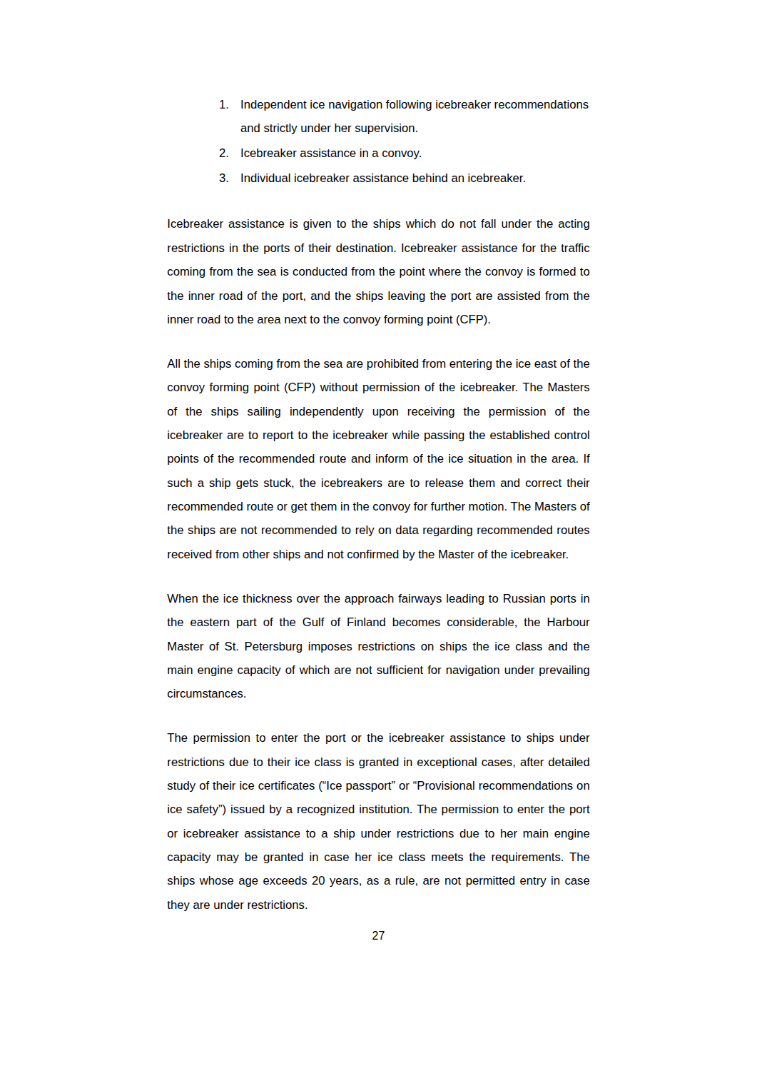Independent ice navigation following icebreaker recommendations and strictly under her supervision.
Icebreaker assistance in a convoy.
Individual icebreaker assistance behind an icebreaker.
Icebreaker assistance is given to the ships which do not fall under the acting restrictions in the ports of their destination. Icebreaker assistance for the traffic coming from the sea is conducted from the point where the convoy is formed to the inner road of the port, and the ships leaving the port are assisted from the inner road to the area next to the convoy forming point (CFP).
All the ships coming from the sea are prohibited from entering the ice east of the convoy forming point (CFP) without permission of the icebreaker. The Masters of the ships sailing independently upon receiving the permission of the icebreaker are to report to the icebreaker while passing the established control points of the recommended route and inform of the ice situation in the area. If such a ship gets stuck, the icebreakers are to release them and correct their recommended route or get them in the convoy for further motion. The Masters of the ships are not recommended to rely on data regarding recommended routes received from other ships and not confirmed by the Master of the icebreaker.
When the ice thickness over the approach fairways leading to Russian ports in the eastern part of the Gulf of Finland becomes considerable, the Harbour Master of St. Petersburg imposes restrictions on ships the ice class and the main engine capacity of which are not sufficient for navigation under prevailing circumstances.
The permission to enter the port or the icebreaker assistance to ships under restrictions due to their ice class is granted in exceptional cases, after detailed study of their ice certificates (“Ice passport” or “Provisional recommendations on ice safety”) issued by a recognized institution. The permission to enter the port or icebreaker assistance to a ship under restrictions due to her main engine capacity may be granted in case her ice class meets the requirements. The ships whose age exceeds 20 years, as a rule, are not permitted entry in case they are under restrictions.
27